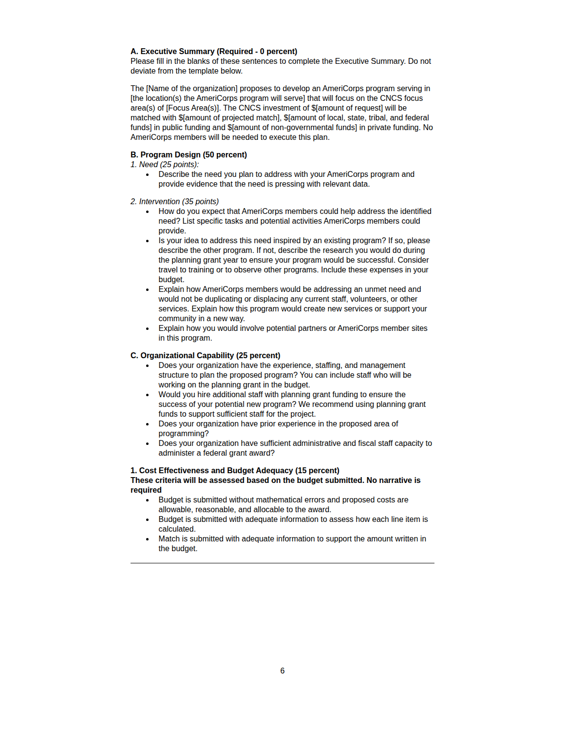A. Executive Summary (Required - 0 percent)
Please fill in the blanks of these sentences to complete the Executive Summary. Do not deviate from the template below.
The [Name of the organization] proposes to develop an AmeriCorps program serving in [the location(s) the AmeriCorps program will serve] that will focus on the CNCS focus area(s) of [Focus Area(s)]. The CNCS investment of $[amount of request] will be matched with $[amount of projected match], $[amount of local, state, tribal, and federal funds] in public funding and $[amount of non-governmental funds] in private funding. No AmeriCorps members will be needed to execute this plan.
B. Program Design (50 percent)
1. Need (25 points):
Describe the need you plan to address with your AmeriCorps program and provide evidence that the need is pressing with relevant data.
2. Intervention (35 points)
How do you expect that AmeriCorps members could help address the identified need? List specific tasks and potential activities AmeriCorps members could provide.
Is your idea to address this need inspired by an existing program? If so, please describe the other program. If not, describe the research you would do during the planning grant year to ensure your program would be successful. Consider travel to training or to observe other programs. Include these expenses in your budget.
Explain how AmeriCorps members would be addressing an unmet need and would not be duplicating or displacing any current staff, volunteers, or other services. Explain how this program would create new services or support your community in a new way.
Explain how you would involve potential partners or AmeriCorps member sites in this program.
C. Organizational Capability (25 percent)
Does your organization have the experience, staffing, and management structure to plan the proposed program? You can include staff who will be working on the planning grant in the budget.
Would you hire additional staff with planning grant funding to ensure the success of your potential new program? We recommend using planning grant funds to support sufficient staff for the project.
Does your organization have prior experience in the proposed area of programming?
Does your organization have sufficient administrative and fiscal staff capacity to administer a federal grant award?
1. Cost Effectiveness and Budget Adequacy (15 percent)
These criteria will be assessed based on the budget submitted. No narrative is required
Budget is submitted without mathematical errors and proposed costs are allowable, reasonable, and allocable to the award.
Budget is submitted with adequate information to assess how each line item is calculated.
Match is submitted with adequate information to support the amount written in the budget.
6